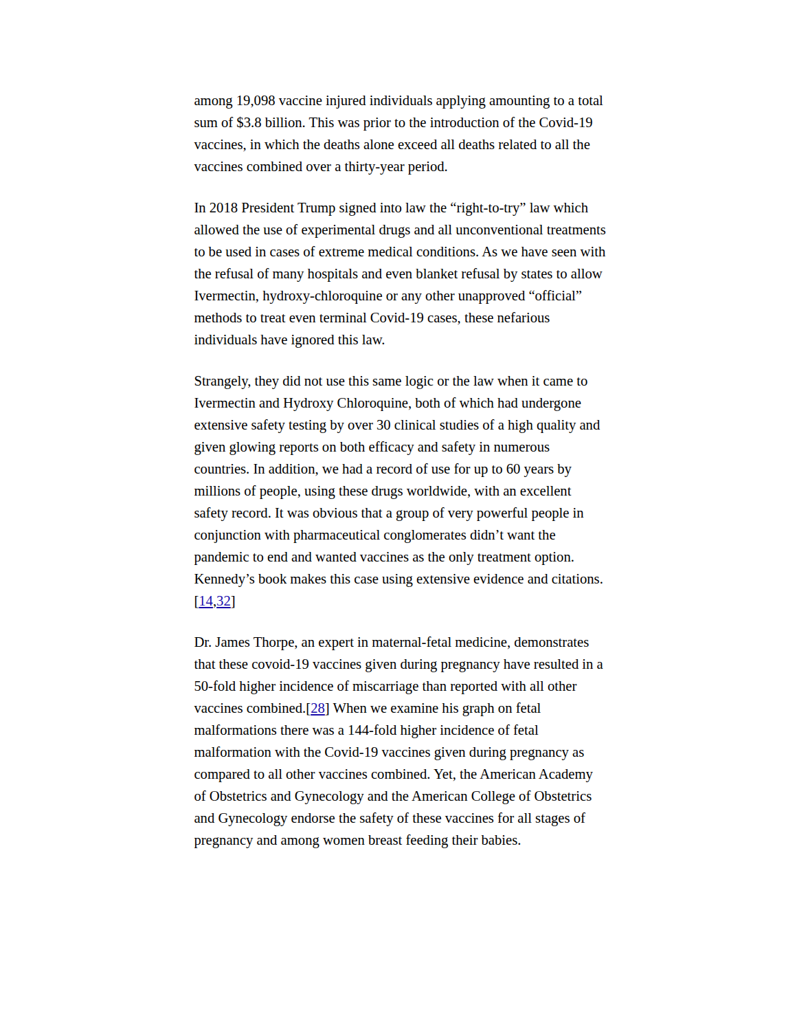among 19,098 vaccine injured individuals applying amounting to a total sum of $3.8 billion. This was prior to the introduction of the Covid-19 vaccines, in which the deaths alone exceed all deaths related to all the vaccines combined over a thirty-year period.
In 2018 President Trump signed into law the “right-to-try” law which allowed the use of experimental drugs and all unconventional treatments to be used in cases of extreme medical conditions. As we have seen with the refusal of many hospitals and even blanket refusal by states to allow Ivermectin, hydroxy-chloroquine or any other unapproved “official” methods to treat even terminal Covid-19 cases, these nefarious individuals have ignored this law.
Strangely, they did not use this same logic or the law when it came to Ivermectin and Hydroxy Chloroquine, both of which had undergone extensive safety testing by over 30 clinical studies of a high quality and given glowing reports on both efficacy and safety in numerous countries. In addition, we had a record of use for up to 60 years by millions of people, using these drugs worldwide, with an excellent safety record. It was obvious that a group of very powerful people in conjunction with pharmaceutical conglomerates didn’t want the pandemic to end and wanted vaccines as the only treatment option. Kennedy’s book makes this case using extensive evidence and citations.[14,32]
Dr. James Thorpe, an expert in maternal-fetal medicine, demonstrates that these covoid-19 vaccines given during pregnancy have resulted in a 50-fold higher incidence of miscarriage than reported with all other vaccines combined.[28] When we examine his graph on fetal malformations there was a 144-fold higher incidence of fetal malformation with the Covid-19 vaccines given during pregnancy as compared to all other vaccines combined. Yet, the American Academy of Obstetrics and Gynecology and the American College of Obstetrics and Gynecology endorse the safety of these vaccines for all stages of pregnancy and among women breast feeding their babies.